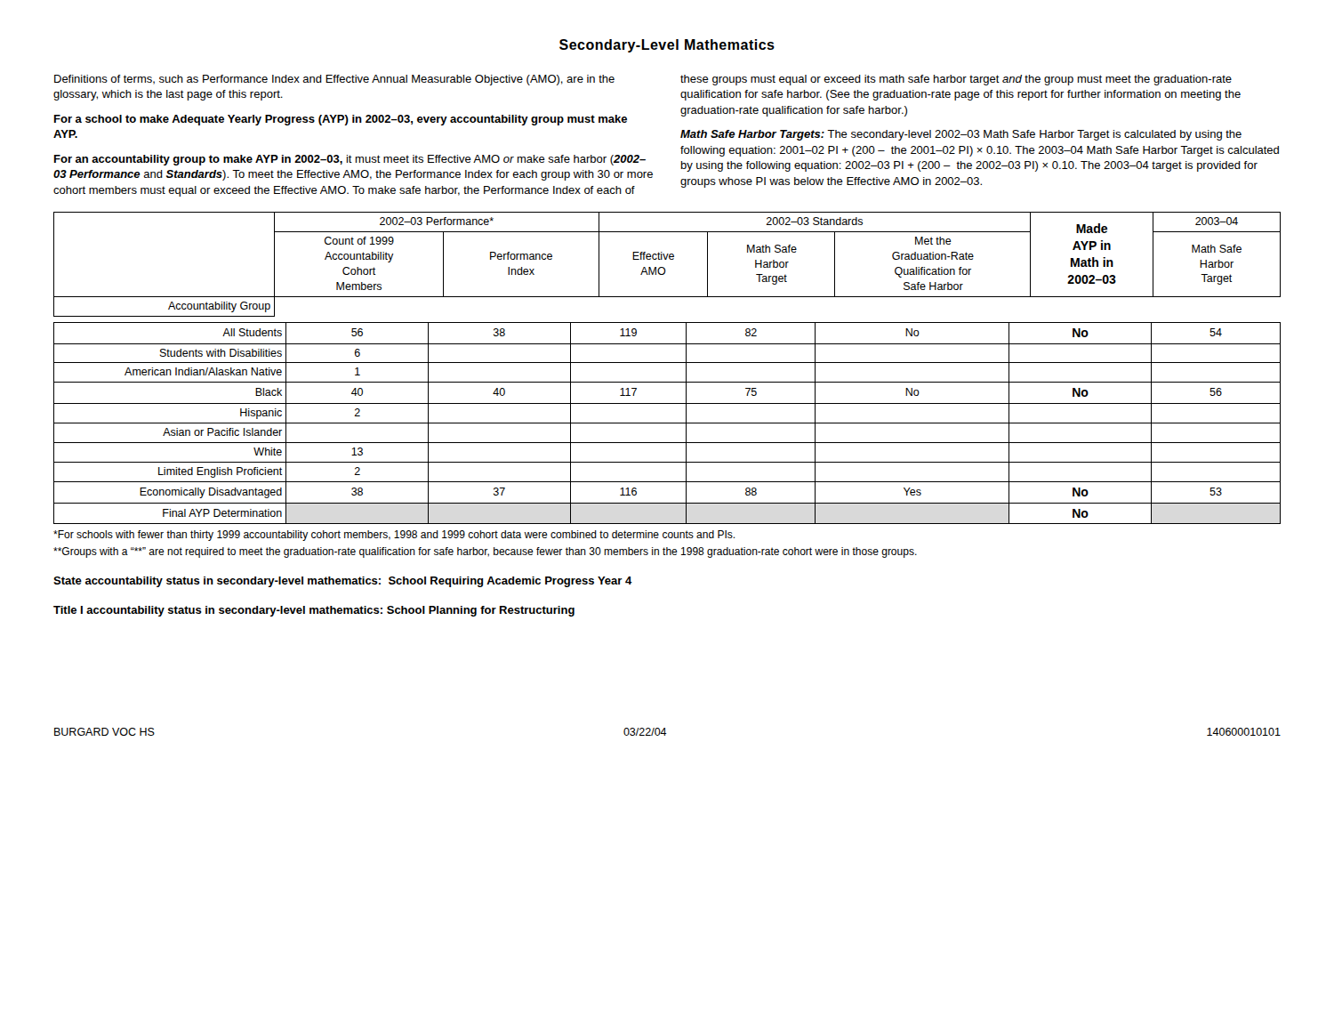Secondary-Level Mathematics
Definitions of terms, such as Performance Index and Effective Annual Measurable Objective (AMO), are in the glossary, which is the last page of this report.
For a school to make Adequate Yearly Progress (AYP) in 2002–03, every accountability group must make AYP.
For an accountability group to make AYP in 2002–03, it must meet its Effective AMO or make safe harbor (2002–03 Performance and Standards). To meet the Effective AMO, the Performance Index for each group with 30 or more cohort members must equal or exceed the Effective AMO. To make safe harbor, the Performance Index of each of
these groups must equal or exceed its math safe harbor target and the group must meet the graduation-rate qualification for safe harbor. (See the graduation-rate page of this report for further information on meeting the graduation-rate qualification for safe harbor.)
Math Safe Harbor Targets: The secondary-level 2002–03 Math Safe Harbor Target is calculated by using the following equation: 2001–02 PI + (200 – the 2001–02 PI) × 0.10. The 2003–04 Math Safe Harbor Target is calculated by using the following equation: 2002–03 PI + (200 – the 2002–03 PI) × 0.10. The 2003–04 target is provided for groups whose PI was below the Effective AMO in 2002–03.
| | 2002–03 Performance* | 2002–03 Standards | Made AYP in Math in 2002–03 | 2003–04 |
| --- | --- | --- | --- | --- |
| Count of 1999 Accountability Cohort Members | Performance Index | Effective AMO | Math Safe Harbor Target | Met the Graduation-Rate Qualification for Safe Harbor | Math Safe Harbor Target |
| Accountability Group | |
| All Students | 56 | 38 | 119 | 82 | No | No | 54 |
| Students with Disabilities | 6 | | | | | | |
| American Indian/Alaskan Native | 1 | | | | | | |
| Black | 40 | 40 | 117 | 75 | No | No | 56 |
| Hispanic | 2 | | | | | | |
| Asian or Pacific Islander | | | | | | | |
| White | 13 | | | | | | |
| Limited English Proficient | 2 | | | | | | |
| Economically Disadvantaged | 38 | 37 | 116 | 88 | Yes | No | 53 |
| Final AYP Determination | | | | | | No | |
*For schools with fewer than thirty 1999 accountability cohort members, 1998 and 1999 cohort data were combined to determine counts and PIs.
**Groups with a “**” are not required to meet the graduation-rate qualification for safe harbor, because fewer than 30 members in the 1998 graduation-rate cohort were in those groups.
State accountability status in secondary-level mathematics: School Requiring Academic Progress Year 4
Title I accountability status in secondary-level mathematics: School Planning for Restructuring
BURGARD VOC HS 03/22/04 140600010101